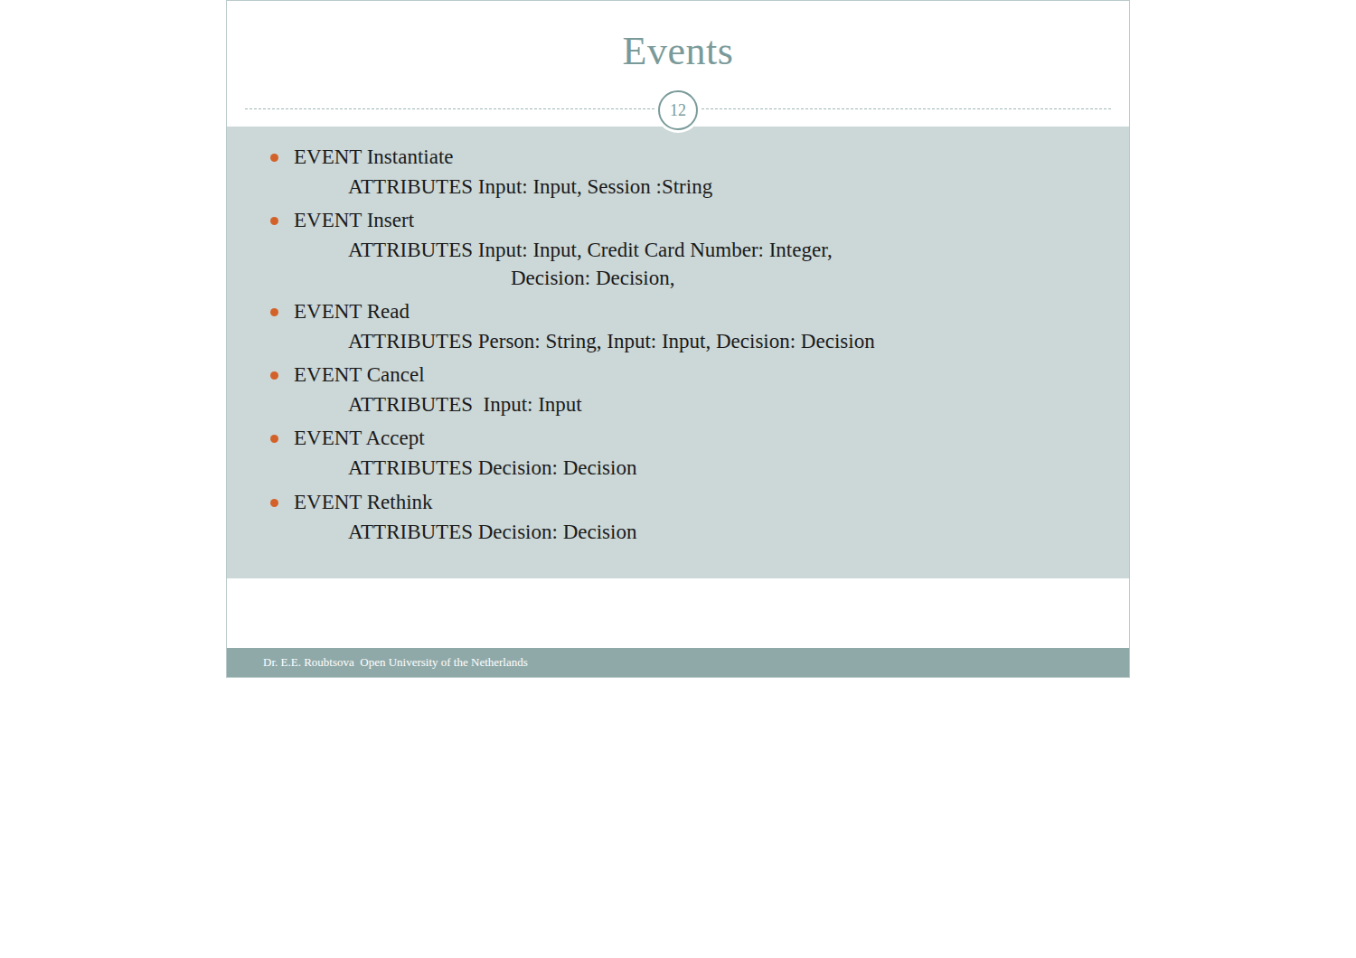Events
12
EVENT Instantiate ATTRIBUTES Input: Input, Session :String
EVENT Insert ATTRIBUTES Input: Input, Credit Card Number: Integer, Decision: Decision,
EVENT Read ATTRIBUTES Person: String, Input: Input, Decision: Decision
EVENT Cancel ATTRIBUTES Input: Input
EVENT Accept ATTRIBUTES Decision: Decision
EVENT Rethink ATTRIBUTES Decision: Decision
Dr. E.E. Roubtsova Open University of the Netherlands